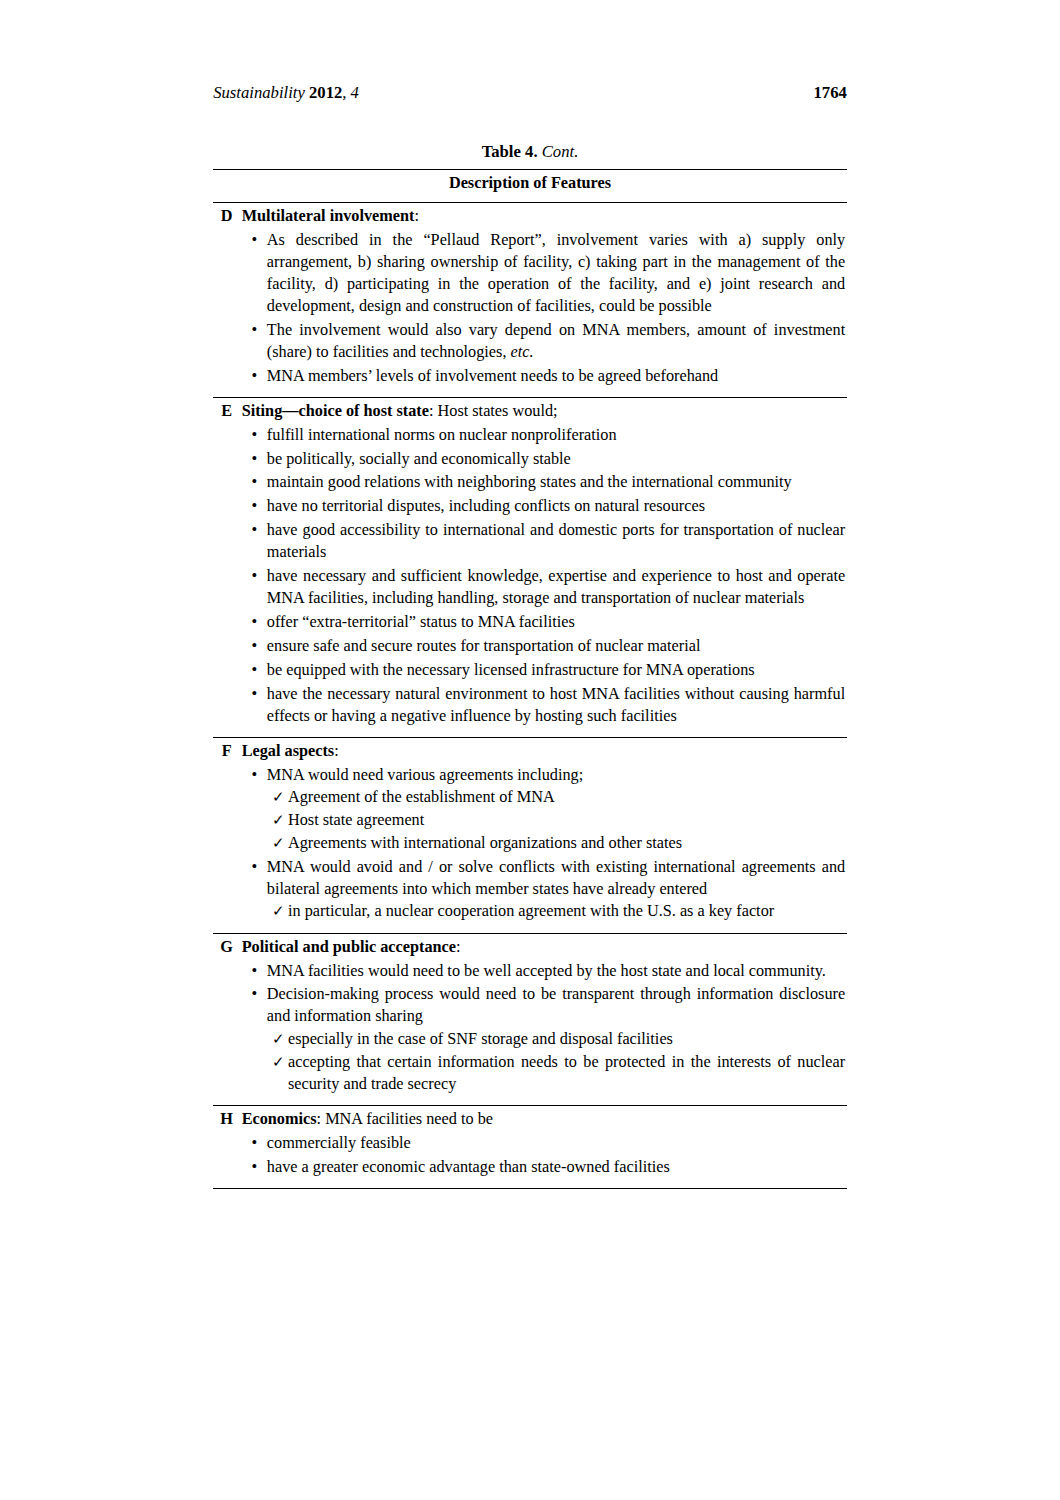Sustainability 2012, 4
1764
Table 4. Cont.
| Description of Features |
| D | Multilateral involvement : As described in the “Pellaud Report”, involvement varies with a) supply only arrangement, b) sharing ownership of facility, c) taking part in the management of the facility, d) participating in the operation of the facility, and e) joint research and development, design and construction of facilities, could be possible The involvement would also vary depend on MNA members, amount of investment (share) to facilities and technologies, etc. MNA members’ levels of involvement needs to be agreed beforehand |
| E | Siting—choice of host state : Host states would; fulfill international norms on nuclear nonproliferation be politically, socially and economically stable maintain good relations with neighboring states and the international community have no territorial disputes, including conflicts on natural resources have good accessibility to international and domestic ports for transportation of nuclear materials have necessary and sufficient knowledge, expertise and experience to host and operate MNA facilities, including handling, storage and transportation of nuclear materials offer “extra-territorial” status to MNA facilities ensure safe and secure routes for transportation of nuclear material be equipped with the necessary licensed infrastructure for MNA operations have the necessary natural environment to host MNA facilities without causing harmful effects or having a negative influence by hosting such facilities |
| F | Legal aspects : MNA would need various agreements including; Agreement of the establishment of MNA Host state agreement Agreements with international organizations and other states MNA would avoid and / or solve conflicts with existing international agreements and bilateral agreements into which member states have already entered in particular, a nuclear cooperation agreement with the U.S. as a key factor |
| G | Political and public acceptance : MNA facilities would need to be well accepted by the host state and local community. Decision-making process would need to be transparent through information disclosure and information sharing especially in the case of SNF storage and disposal facilities accepting that certain information needs to be protected in the interests of nuclear security and trade secrecy |
| H | Economics : MNA facilities need to be commercially feasible have a greater economic advantage than state-owned facilities |